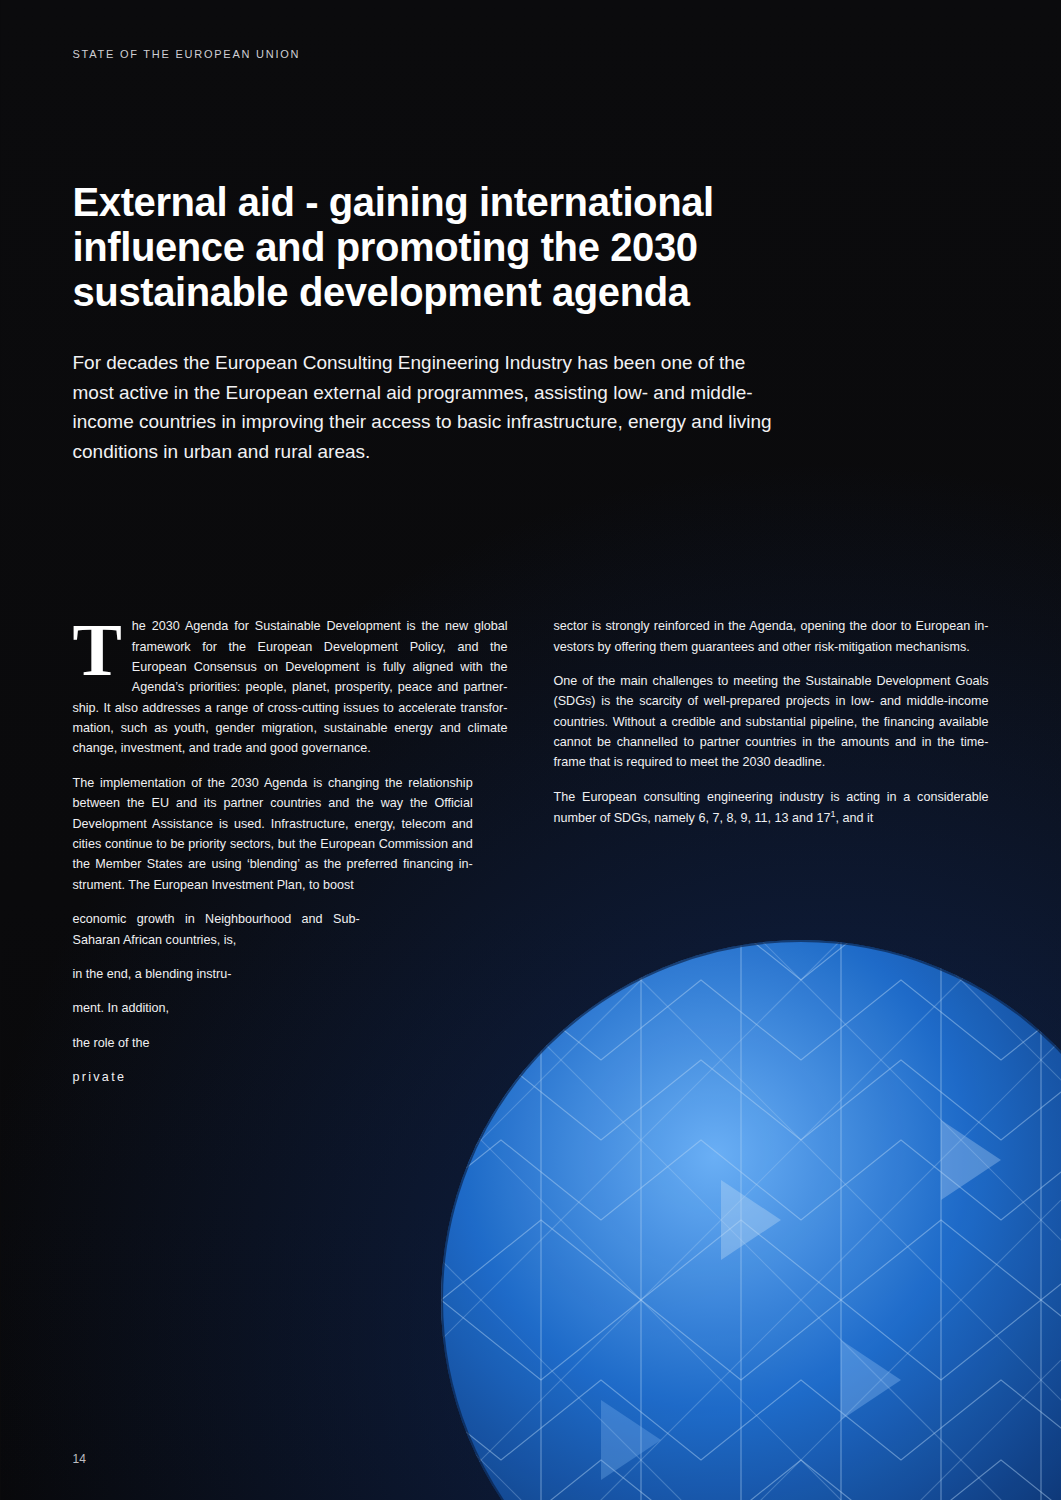State of the European Union
External aid - gaining international influence and promoting the 2030 sustainable development agenda
For decades the European Consulting Engineering Industry has been one of the most active in the European external aid programmes, assisting low- and middle-income countries in improving their access to basic infrastructure, energy and living conditions in urban and rural areas.
The 2030 Agenda for Sustainable Development is the new global framework for the European Development Policy, and the European Consensus on Development is fully aligned with the Agenda’s priorities: people, planet, prosperity, peace and partnership. It also addresses a range of cross-cutting issues to accelerate transformation, such as youth, gender migration, sustainable energy and climate change, investment, and trade and good governance.
The implementation of the 2030 Agenda is changing the relationship between the EU and its partner countries and the way the Official Development Assistance is used. Infrastructure, energy, telecom and cities continue to be priority sectors, but the European Commission and the Member States are using ‘blending’ as the preferred financing instrument. The European Investment Plan, to boost
economic growth in Neighbourhood and Sub-Saharan African countries, is,
in the end, a blending instru-
ment. In addition,
the role of the
private
sector is strongly reinforced in the Agenda, opening the door to European investors by offering them guarantees and other risk-mitigation mechanisms.
One of the main challenges to meeting the Sustainable Development Goals (SDGs) is the scarcity of well-prepared projects in low- and middle-income countries. Without a credible and substantial pipeline, the financing available cannot be channelled to partner countries in the amounts and in the timeframe that is required to meet the 2030 deadline.
The European consulting engineering industry is acting in a considerable number of SDGs, namely 6, 7, 8, 9, 11, 13 and 171, and it
14